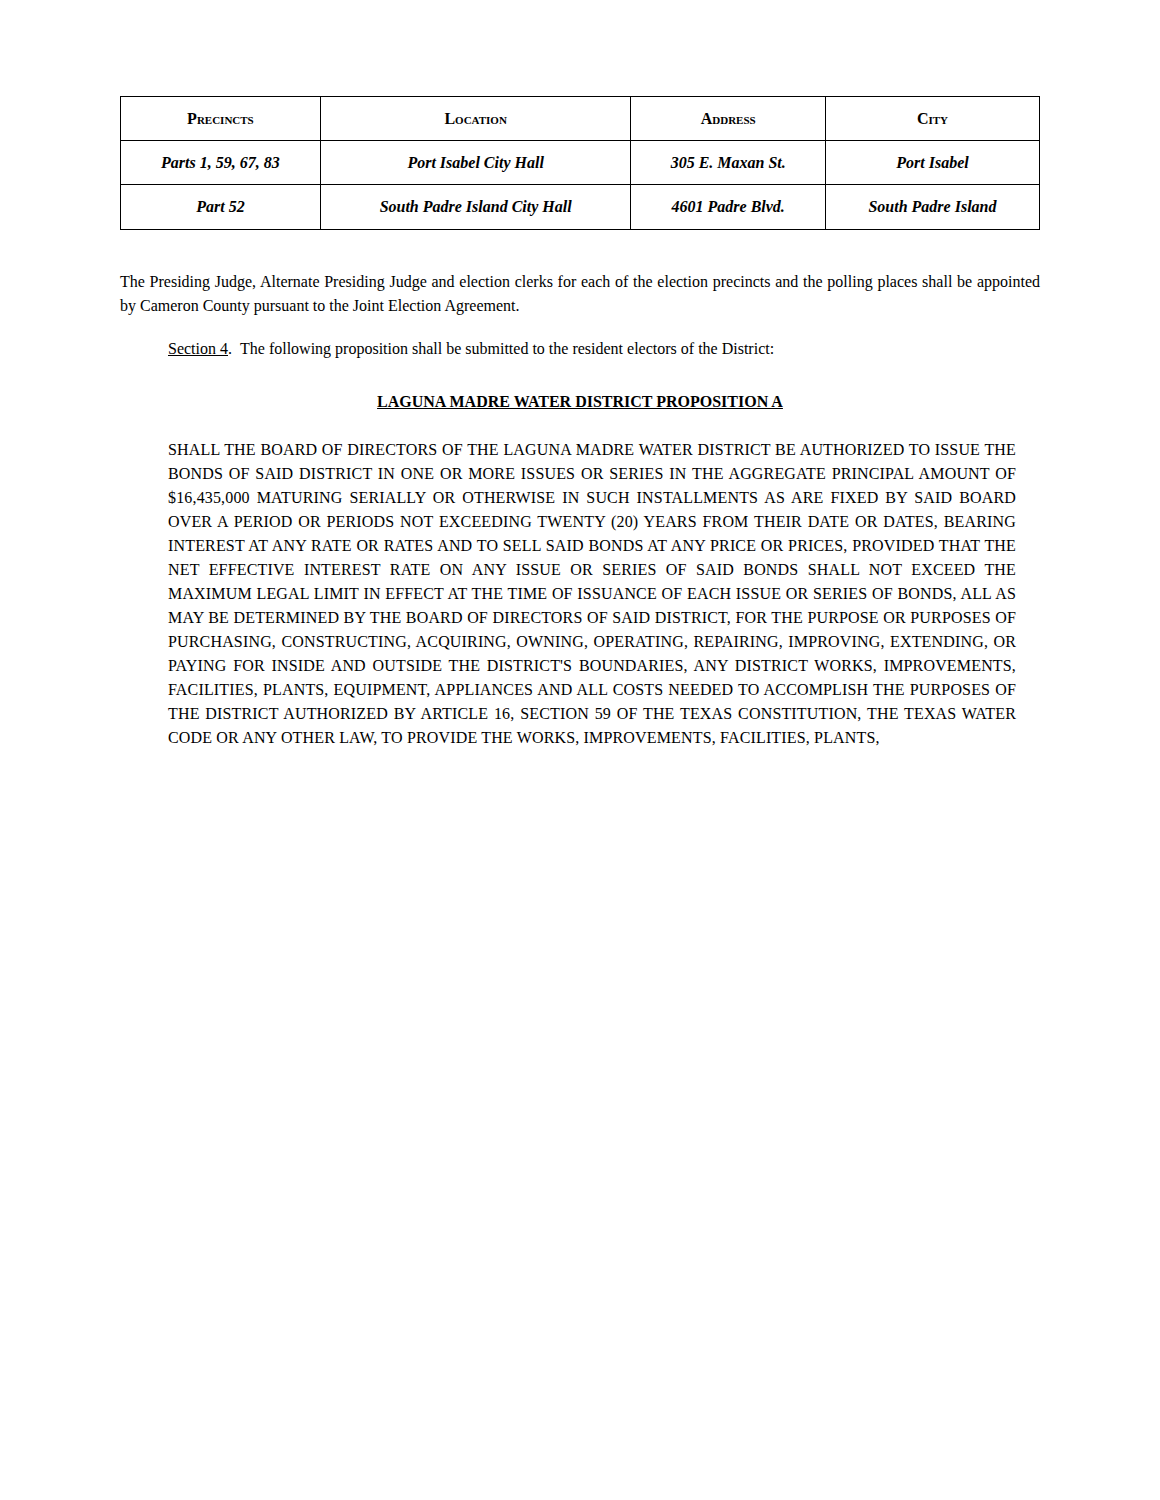| Precincts | Location | Address | City |
| --- | --- | --- | --- |
| Parts 1, 59, 67, 83 | Port Isabel City Hall | 305 E. Maxan St. | Port Isabel |
| Part 52 | South Padre Island City Hall | 4601 Padre Blvd. | South Padre Island |
The Presiding Judge, Alternate Presiding Judge and election clerks for each of the election precincts and the polling places shall be appointed by Cameron County pursuant to the Joint Election Agreement.
Section 4. The following proposition shall be submitted to the resident electors of the District:
LAGUNA MADRE WATER DISTRICT PROPOSITION A
Shall the Board of Directors of the Laguna Madre Water District be authorized to issue the bonds of said District in one or more issues or series in the aggregate principal amount of $16,435,000 maturing serially or otherwise in such installments as are fixed by said Board over a period or periods not exceeding twenty (20) years from their date or dates, bearing interest at any rate or rates and to sell said bonds at any price or prices, provided that the net effective interest rate on any issue or series of said bonds shall not exceed the maximum legal limit in effect at the time of issuance of each issue or series of bonds, all as may be determined by the Board of Directors of said District, for the purpose or purposes of purchasing, constructing, acquiring, owning, operating, repairing, improving, extending, or paying for inside and outside the District's boundaries, any District works, improvements, facilities, plants, equipment, appliances and all costs needed to accomplish the purposes of the District authorized by Article 16, Section 59 of the Texas Constitution, the Texas Water Code or any other law, to provide the works, improvements, facilities, plants,